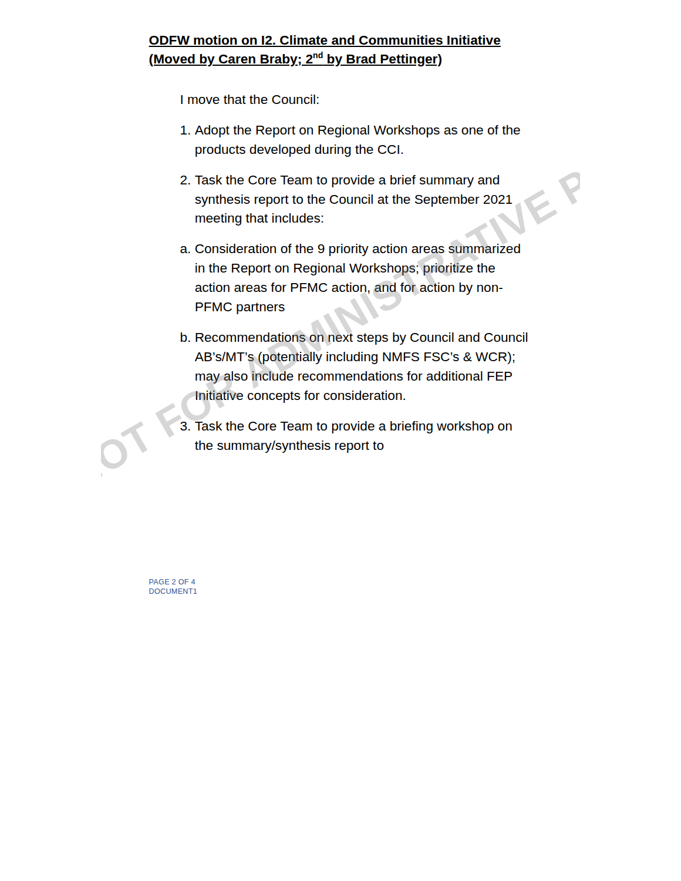DRAFT - NOT FOR ADMINISTRATIVE PURPOSES
ODFW motion on I2. Climate and Communities Initiative (Moved by Caren Braby; 2nd by Brad Pettinger)
I move that the Council:
1. Adopt the Report on Regional Workshops as one of the products developed during the CCI.
2. Task the Core Team to provide a brief summary and synthesis report to the Council at the September 2021 meeting that includes:
a. Consideration of the 9 priority action areas summarized in the Report on Regional Workshops; prioritize the action areas for PFMC action, and for action by non-PFMC partners
b. Recommendations on next steps by Council and Council AB’s/MT’s (potentially including NMFS FSC’s & WCR); may also include recommendations for additional FEP Initiative concepts for consideration.
3. Task the Core Team to provide a briefing workshop on the summary/synthesis report to
PAGE 2 OF 4
DOCUMENT1